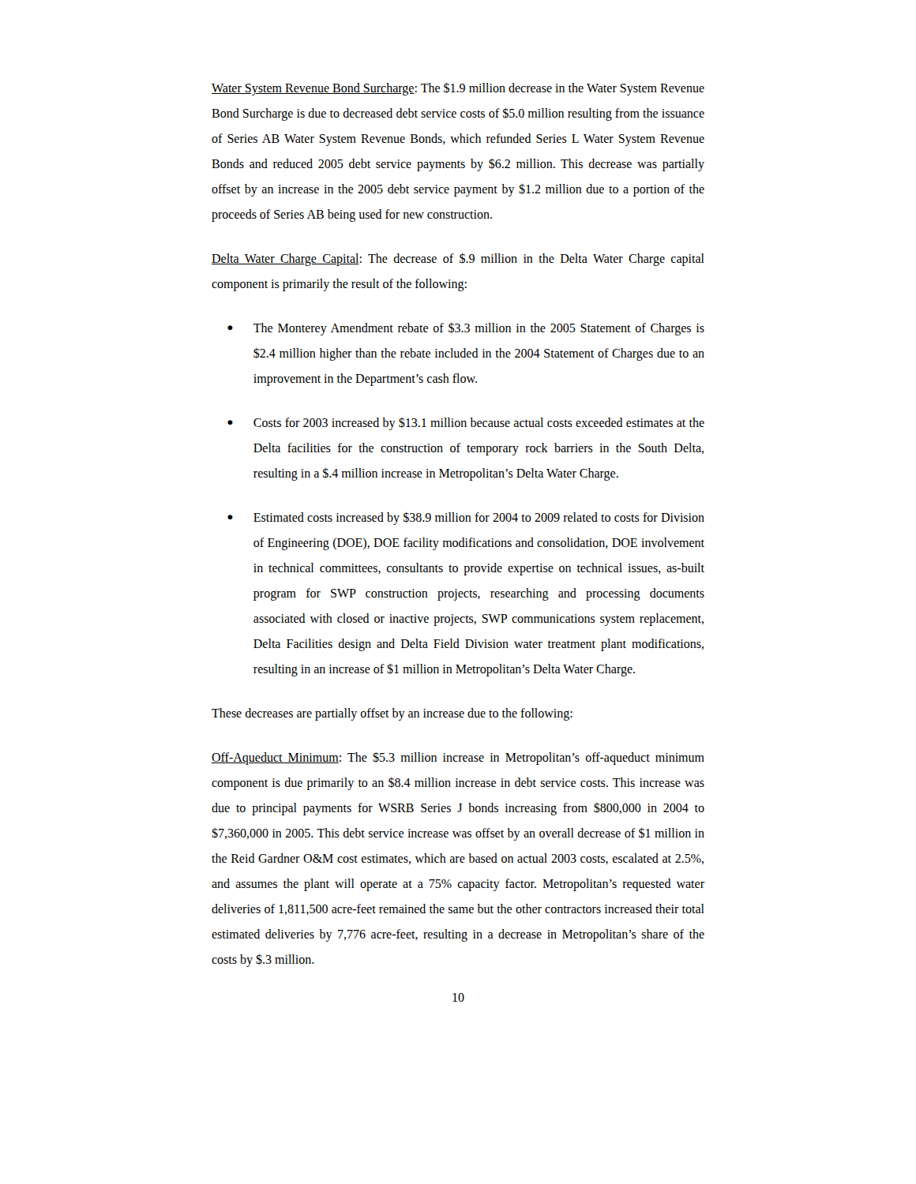Water System Revenue Bond Surcharge: The $1.9 million decrease in the Water System Revenue Bond Surcharge is due to decreased debt service costs of $5.0 million resulting from the issuance of Series AB Water System Revenue Bonds, which refunded Series L Water System Revenue Bonds and reduced 2005 debt service payments by $6.2 million. This decrease was partially offset by an increase in the 2005 debt service payment by $1.2 million due to a portion of the proceeds of Series AB being used for new construction.
Delta Water Charge Capital: The decrease of $.9 million in the Delta Water Charge capital component is primarily the result of the following:
The Monterey Amendment rebate of $3.3 million in the 2005 Statement of Charges is $2.4 million higher than the rebate included in the 2004 Statement of Charges due to an improvement in the Department’s cash flow.
Costs for 2003 increased by $13.1 million because actual costs exceeded estimates at the Delta facilities for the construction of temporary rock barriers in the South Delta, resulting in a $.4 million increase in Metropolitan’s Delta Water Charge.
Estimated costs increased by $38.9 million for 2004 to 2009 related to costs for Division of Engineering (DOE), DOE facility modifications and consolidation, DOE involvement in technical committees, consultants to provide expertise on technical issues, as-built program for SWP construction projects, researching and processing documents associated with closed or inactive projects, SWP communications system replacement, Delta Facilities design and Delta Field Division water treatment plant modifications, resulting in an increase of $1 million in Metropolitan’s Delta Water Charge.
These decreases are partially offset by an increase due to the following:
Off-Aqueduct Minimum: The $5.3 million increase in Metropolitan’s off-aqueduct minimum component is due primarily to an $8.4 million increase in debt service costs. This increase was due to principal payments for WSRB Series J bonds increasing from $800,000 in 2004 to $7,360,000 in 2005. This debt service increase was offset by an overall decrease of $1 million in the Reid Gardner O&M cost estimates, which are based on actual 2003 costs, escalated at 2.5%, and assumes the plant will operate at a 75% capacity factor. Metropolitan’s requested water deliveries of 1,811,500 acre-feet remained the same but the other contractors increased their total estimated deliveries by 7,776 acre-feet, resulting in a decrease in Metropolitan’s share of the costs by $.3 million.
10